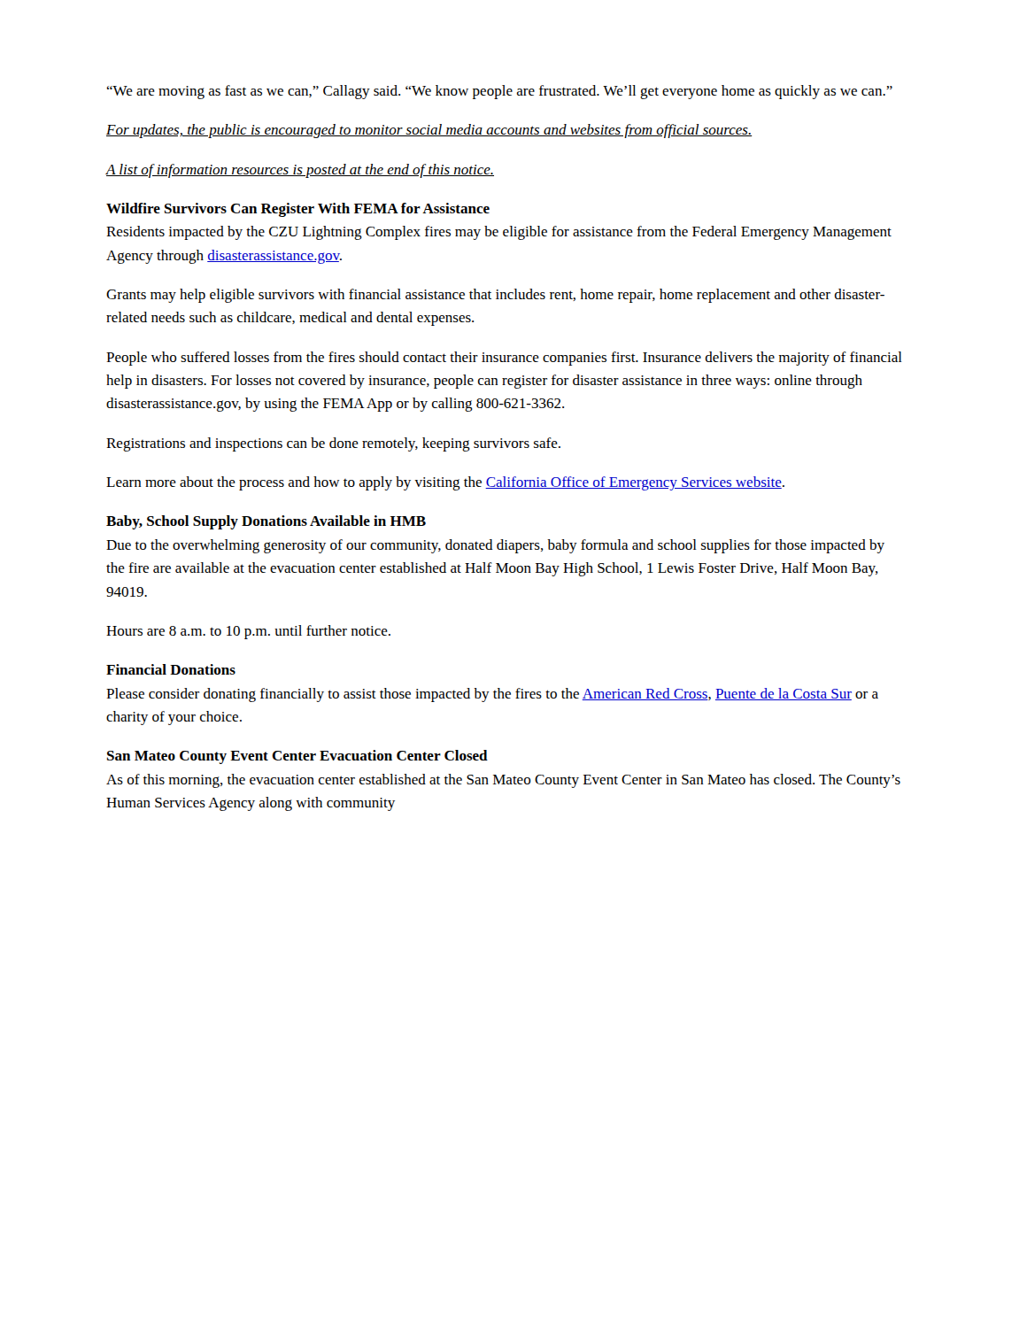“We are moving as fast as we can,” Callagy said. “We know people are frustrated. We’ll get everyone home as quickly as we can.”
For updates, the public is encouraged to monitor social media accounts and websites from official sources.
A list of information resources is posted at the end of this notice.
Wildfire Survivors Can Register With FEMA for Assistance
Residents impacted by the CZU Lightning Complex fires may be eligible for assistance from the Federal Emergency Management Agency through disasterassistance.gov.
Grants may help eligible survivors with financial assistance that includes rent, home repair, home replacement and other disaster-related needs such as childcare, medical and dental expenses.
People who suffered losses from the fires should contact their insurance companies first. Insurance delivers the majority of financial help in disasters. For losses not covered by insurance, people can register for disaster assistance in three ways: online through disasterassistance.gov, by using the FEMA App or by calling 800-621-3362.
Registrations and inspections can be done remotely, keeping survivors safe.
Learn more about the process and how to apply by visiting the California Office of Emergency Services website.
Baby, School Supply Donations Available in HMB
Due to the overwhelming generosity of our community, donated diapers, baby formula and school supplies for those impacted by the fire are available at the evacuation center established at Half Moon Bay High School, 1 Lewis Foster Drive, Half Moon Bay, 94019.
Hours are 8 a.m. to 10 p.m. until further notice.
Financial Donations
Please consider donating financially to assist those impacted by the fires to the American Red Cross, Puente de la Costa Sur or a charity of your choice.
San Mateo County Event Center Evacuation Center Closed
As of this morning, the evacuation center established at the San Mateo County Event Center in San Mateo has closed. The County’s Human Services Agency along with community